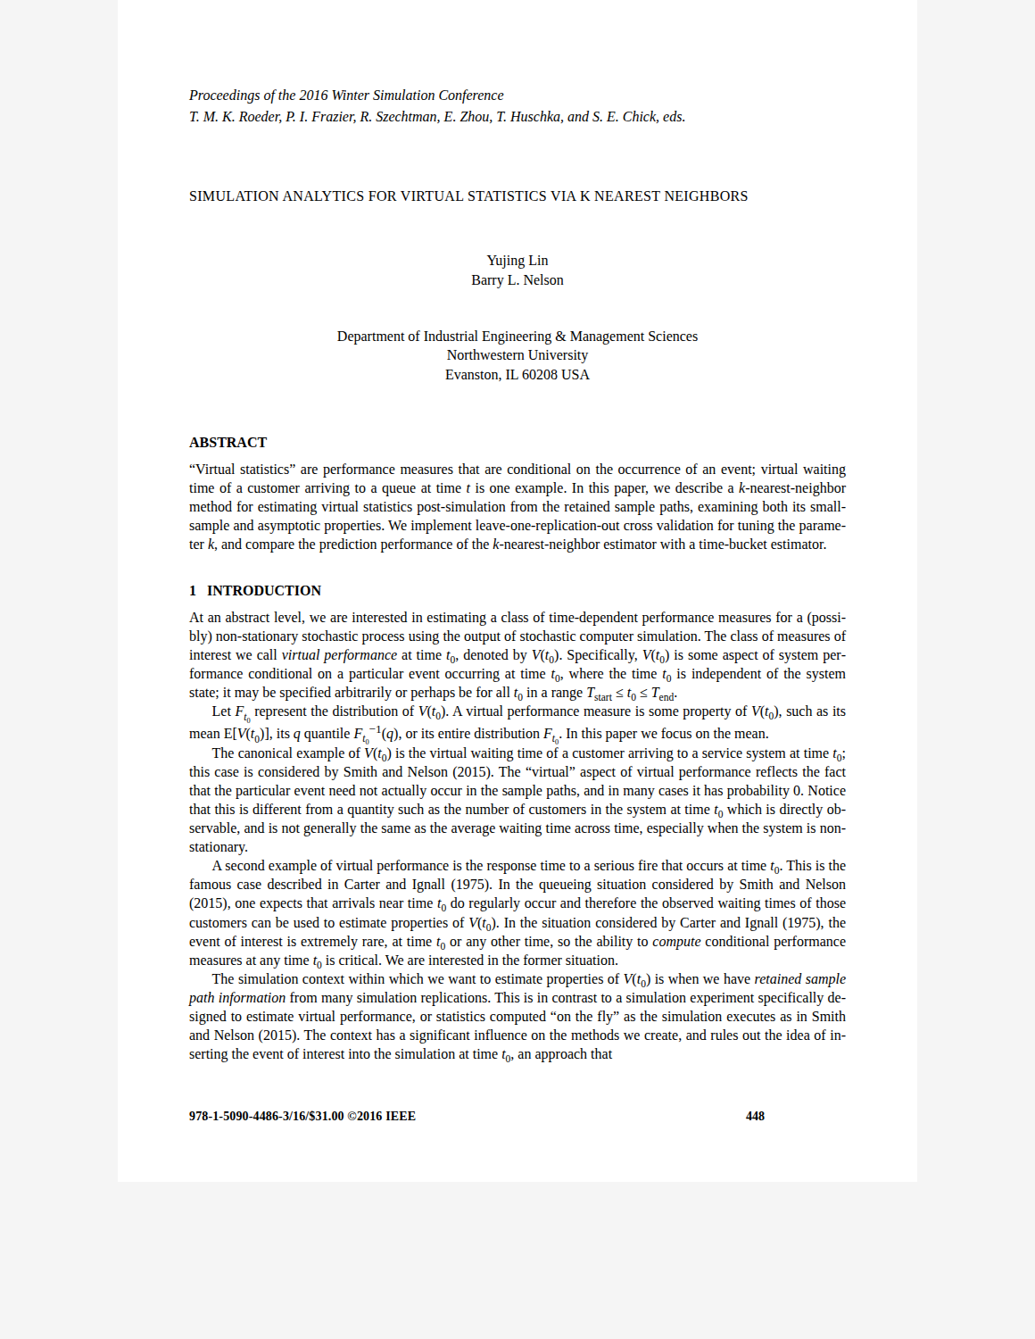Proceedings of the 2016 Winter Simulation Conference
T. M. K. Roeder, P. I. Frazier, R. Szechtman, E. Zhou, T. Huschka, and S. E. Chick, eds.
Simulation Analytics for Virtual Statistics via K Nearest Neighbors
Yujing Lin
Barry L. Nelson
Department of Industrial Engineering & Management Sciences
Northwestern University
Evanston, IL 60208 USA
Abstract
“Virtual statistics” are performance measures that are conditional on the occurrence of an event; virtual waiting time of a customer arriving to a queue at time t is one example. In this paper, we describe a k-nearest-neighbor method for estimating virtual statistics post-simulation from the retained sample paths, examining both its small-sample and asymptotic properties. We implement leave-one-replication-out cross validation for tuning the parameter k, and compare the prediction performance of the k-nearest-neighbor estimator with a time-bucket estimator.
1 Introduction
At an abstract level, we are interested in estimating a class of time-dependent performance measures for a (possibly) non-stationary stochastic process using the output of stochastic computer simulation. The class of measures of interest we call virtual performance at time t0, denoted by V(t0). Specifically, V(t0) is some aspect of system performance conditional on a particular event occurring at time t0, where the time t0 is independent of the system state; it may be specified arbitrarily or perhaps be for all t0 in a range Tstart ≤ t0 ≤ Tend.
Let Ft0 represent the distribution of V(t0). A virtual performance measure is some property of V(t0), such as its mean E[V(t0)], its q quantile Ft0−1(q), or its entire distribution Ft0. In this paper we focus on the mean.
The canonical example of V(t0) is the virtual waiting time of a customer arriving to a service system at time t0; this case is considered by Smith and Nelson (2015). The “virtual” aspect of virtual performance reflects the fact that the particular event need not actually occur in the sample paths, and in many cases it has probability 0. Notice that this is different from a quantity such as the number of customers in the system at time t0 which is directly observable, and is not generally the same as the average waiting time across time, especially when the system is non-stationary.
A second example of virtual performance is the response time to a serious fire that occurs at time t0. This is the famous case described in Carter and Ignall (1975). In the queueing situation considered by Smith and Nelson (2015), one expects that arrivals near time t0 do regularly occur and therefore the observed waiting times of those customers can be used to estimate properties of V(t0). In the situation considered by Carter and Ignall (1975), the event of interest is extremely rare, at time t0 or any other time, so the ability to compute conditional performance measures at any time t0 is critical. We are interested in the former situation.
The simulation context within which we want to estimate properties of V(t0) is when we have retained sample path information from many simulation replications. This is in contrast to a simulation experiment specifically designed to estimate virtual performance, or statistics computed “on the fly” as the simulation executes as in Smith and Nelson (2015). The context has a significant influence on the methods we create, and rules out the idea of inserting the event of interest into the simulation at time t0, an approach that
978-1-5090-4486-3/16/$31.00 ©2016 IEEE 448